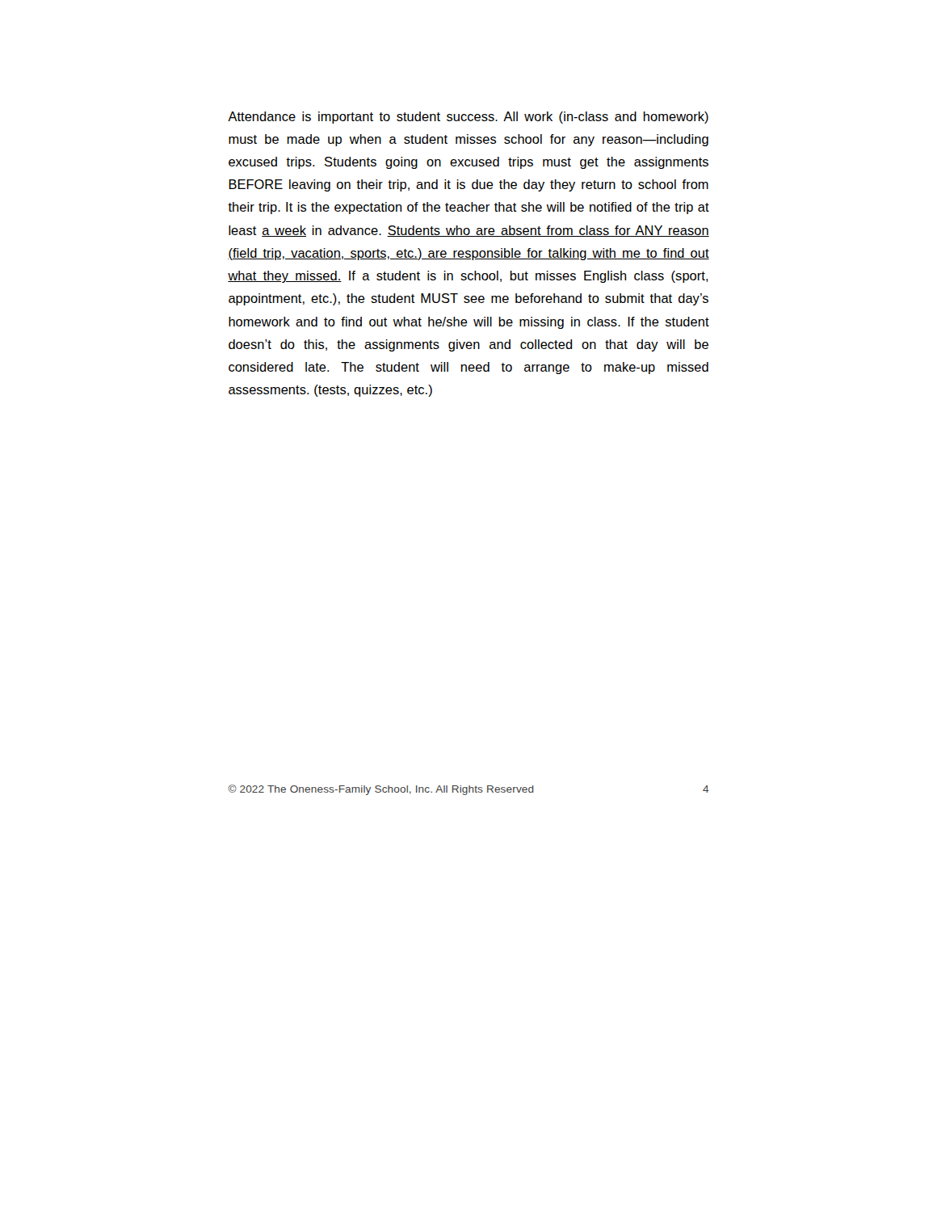Attendance is important to student success. All work (in-class and homework) must be made up when a student misses school for any reason—including excused trips. Students going on excused trips must get the assignments BEFORE leaving on their trip, and it is due the day they return to school from their trip. It is the expectation of the teacher that she will be notified of the trip at least a week in advance. Students who are absent from class for ANY reason (field trip, vacation, sports, etc.) are responsible for talking with me to find out what they missed. If a student is in school, but misses English class (sport, appointment, etc.), the student MUST see me beforehand to submit that day’s homework and to find out what he/she will be missing in class. If the student doesn’t do this, the assignments given and collected on that day will be considered late. The student will need to arrange to make-up missed assessments. (tests, quizzes, etc.)
© 2022 The Oneness-Family School, Inc. All Rights Reserved 4